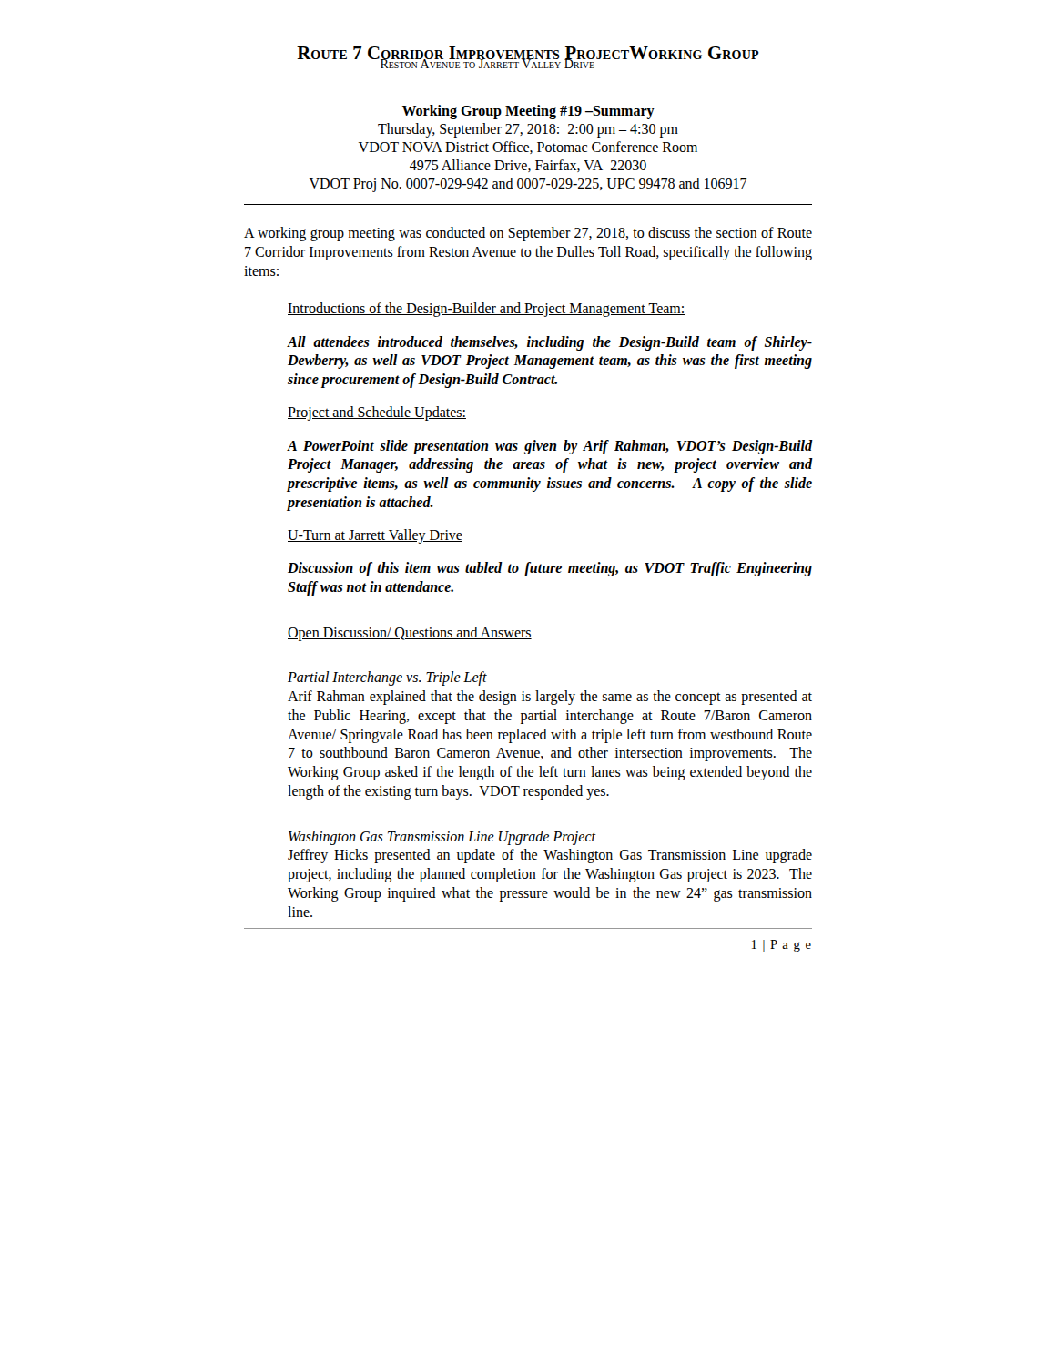Route 7 Corridor Improvements ProjectWorking Group Reston Avenue to Jarrett Valley Drive
Working Group Meeting #19 –Summary
Thursday, September 27, 2018: 2:00 pm – 4:30 pm
VDOT NOVA District Office, Potomac Conference Room
4975 Alliance Drive, Fairfax, VA 22030
VDOT Proj No. 0007-029-942 and 0007-029-225, UPC 99478 and 106917
A working group meeting was conducted on September 27, 2018, to discuss the section of Route 7 Corridor Improvements from Reston Avenue to the Dulles Toll Road, specifically the following items:
Introductions of the Design-Builder and Project Management Team:
All attendees introduced themselves, including the Design-Build team of Shirley-Dewberry, as well as VDOT Project Management team, as this was the first meeting since procurement of Design-Build Contract.
Project and Schedule Updates:
A PowerPoint slide presentation was given by Arif Rahman, VDOT’s Design-Build Project Manager, addressing the areas of what is new, project overview and prescriptive items, as well as community issues and concerns. A copy of the slide presentation is attached.
U-Turn at Jarrett Valley Drive
Discussion of this item was tabled to future meeting, as VDOT Traffic Engineering Staff was not in attendance.
Open Discussion/ Questions and Answers
Partial Interchange vs. Triple Left
Arif Rahman explained that the design is largely the same as the concept as presented at the Public Hearing, except that the partial interchange at Route 7/Baron Cameron Avenue/ Springvale Road has been replaced with a triple left turn from westbound Route 7 to southbound Baron Cameron Avenue, and other intersection improvements. The Working Group asked if the length of the left turn lanes was being extended beyond the length of the existing turn bays. VDOT responded yes.
Washington Gas Transmission Line Upgrade Project
Jeffrey Hicks presented an update of the Washington Gas Transmission Line upgrade project, including the planned completion for the Washington Gas project is 2023. The Working Group inquired what the pressure would be in the new 24” gas transmission line.
1 | P a g e